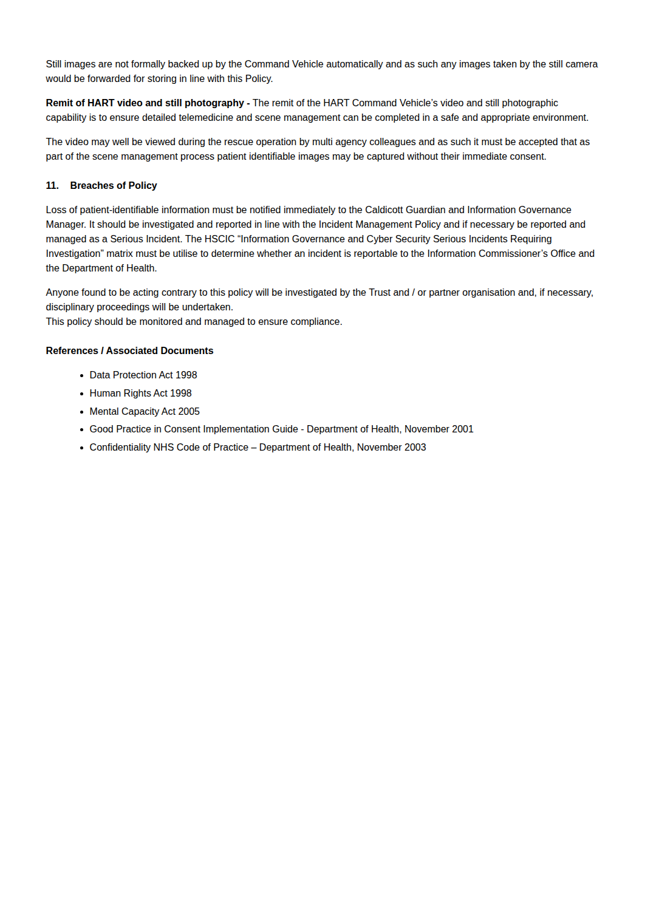Still images are not formally backed up by the Command Vehicle automatically and as such any images taken by the still camera would be forwarded for storing in line with this Policy.
Remit of HART video and still photography - The remit of the HART Command Vehicle’s video and still photographic capability is to ensure detailed telemedicine and scene management can be completed in a safe and appropriate environment.
The video may well be viewed during the rescue operation by multi agency colleagues and as such it must be accepted that as part of the scene management process patient identifiable images may be captured without their immediate consent.
11. Breaches of Policy
Loss of patient-identifiable information must be notified immediately to the Caldicott Guardian and Information Governance Manager. It should be investigated and reported in line with the Incident Management Policy and if necessary be reported and managed as a Serious Incident. The HSCIC “Information Governance and Cyber Security Serious Incidents Requiring Investigation” matrix must be utilise to determine whether an incident is reportable to the Information Commissioner’s Office and the Department of Health.
Anyone found to be acting contrary to this policy will be investigated by the Trust and / or partner organisation and, if necessary, disciplinary proceedings will be undertaken.
This policy should be monitored and managed to ensure compliance.
References / Associated Documents
Data Protection Act 1998
Human Rights Act 1998
Mental Capacity Act 2005
Good Practice in Consent Implementation Guide - Department of Health, November 2001
Confidentiality NHS Code of Practice – Department of Health, November 2003